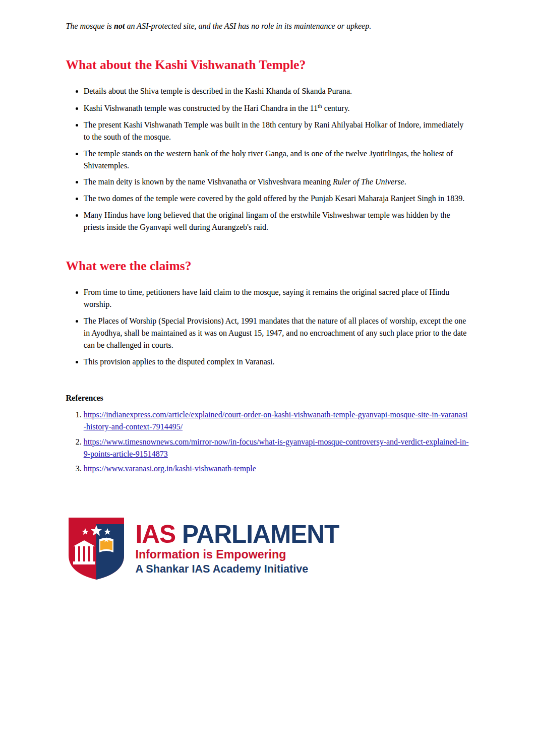The mosque is not an ASI-protected site, and the ASI has no role in its maintenance or upkeep.
What about the Kashi Vishwanath Temple?
Details about the Shiva temple is described in the Kashi Khanda of Skanda Purana.
Kashi Vishwanath temple was constructed by the Hari Chandra in the 11th century.
The present Kashi Vishwanath Temple was built in the 18th century by Rani Ahilyabai Holkar of Indore, immediately to the south of the mosque.
The temple stands on the western bank of the holy river Ganga, and is one of the twelve Jyotirlingas, the holiest of Shivatemples.
The main deity is known by the name Vishvanatha or Vishveshvara meaning Ruler of The Universe.
The two domes of the temple were covered by the gold offered by the Punjab Kesari Maharaja Ranjeet Singh in 1839.
Many Hindus have long believed that the original lingam of the erstwhile Vishweshwar temple was hidden by the priests inside the Gyanvapi well during Aurangzeb's raid.
What were the claims?
From time to time, petitioners have laid claim to the mosque, saying it remains the original sacred place of Hindu worship.
The Places of Worship (Special Provisions) Act, 1991 mandates that the nature of all places of worship, except the one in Ayodhya, shall be maintained as it was on August 15, 1947, and no encroachment of any such place prior to the date can be challenged in courts.
This provision applies to the disputed complex in Varanasi.
References
https://indianexpress.com/article/explained/court-order-on-kashi-vishwanath-temple-gyanvapi-mosque-site-in-varanasi-history-and-context-7914495/
https://www.timesnownews.com/mirror-now/in-focus/what-is-gyanvapi-mosque-controversy-and-verdict-explained-in-9-points-article-91514873
https://www.varanasi.org.in/kashi-vishwanath-temple
IAS PARLIAMENT
Information is Empowering
A Shankar IAS Academy Initiative